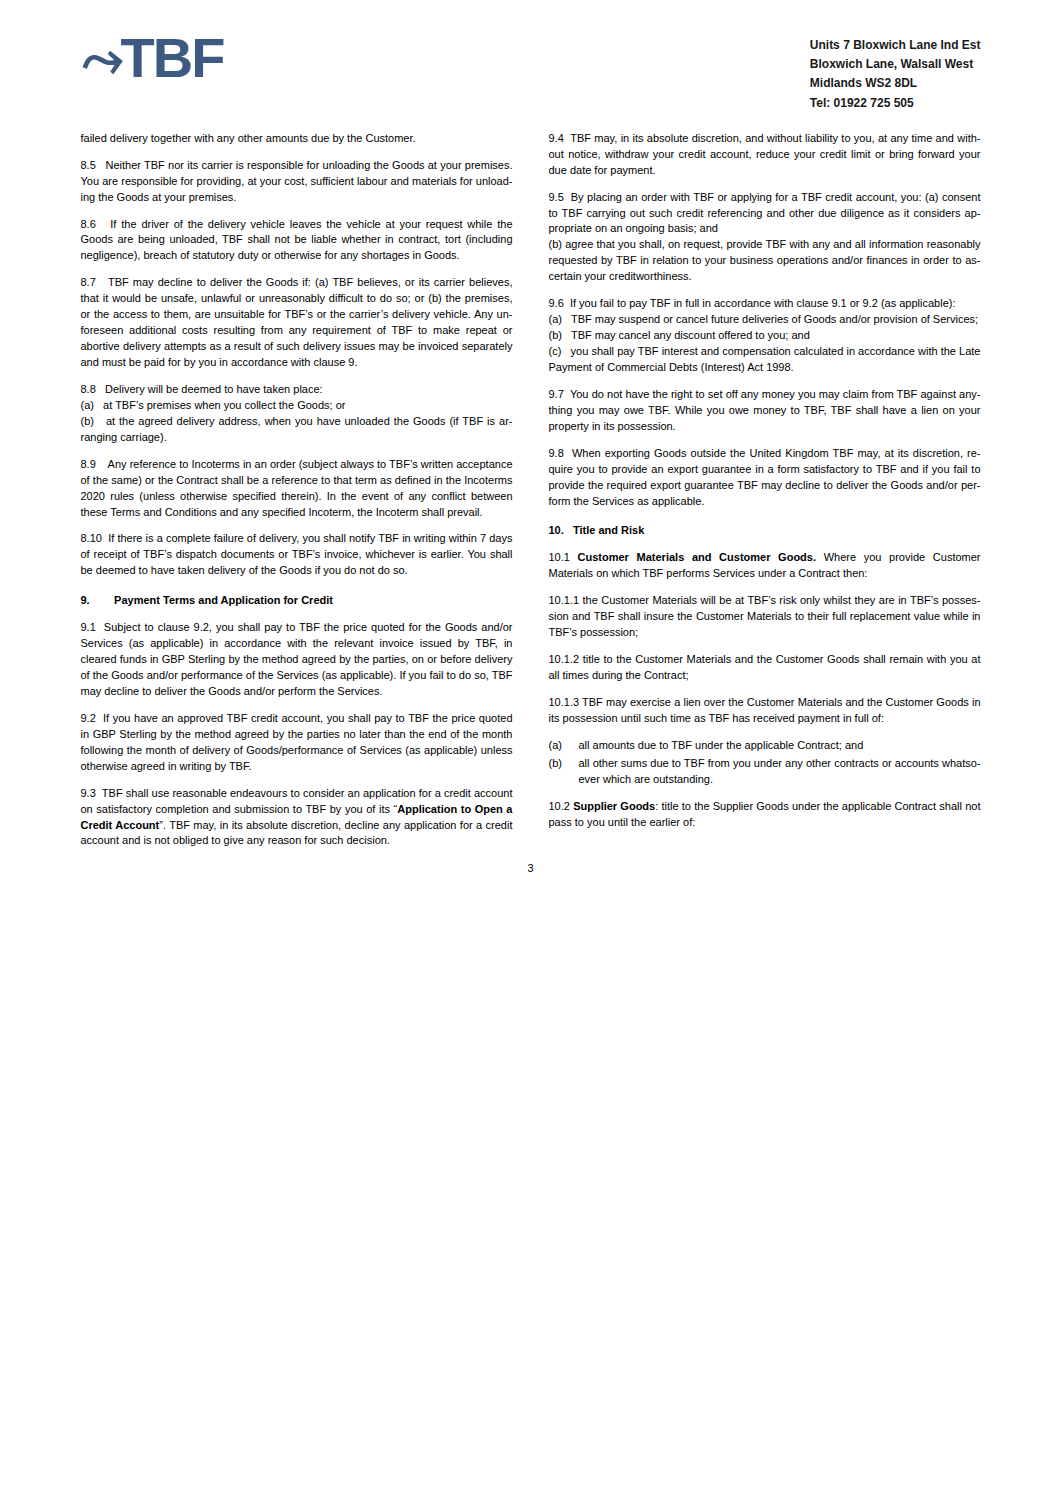⤳TBF
Units 7 Bloxwich Lane Ind Est
Bloxwich Lane, Walsall West
Midlands WS2 8DL
Tel: 01922 725 505
failed delivery together with any other amounts due by the Customer.
8.5 Neither TBF nor its carrier is responsible for unloading the Goods at your premises. You are responsible for providing, at your cost, sufficient labour and materials for unloading the Goods at your premises.
8.6 If the driver of the delivery vehicle leaves the vehicle at your request while the Goods are being unloaded, TBF shall not be liable whether in contract, tort (including negligence), breach of statutory duty or otherwise for any shortages in Goods.
8.7 TBF may decline to deliver the Goods if: (a) TBF believes, or its carrier believes, that it would be unsafe, unlawful or unreasonably difficult to do so; or (b) the premises, or the access to them, are unsuitable for TBF’s or the carrier’s delivery vehicle. Any unforeseen additional costs resulting from any requirement of TBF to make repeat or abortive delivery attempts as a result of such delivery issues may be invoiced separately and must be paid for by you in accordance with clause 9.
8.8 Delivery will be deemed to have taken place:
(a) at TBF’s premises when you collect the Goods; or
(b) at the agreed delivery address, when you have unloaded the Goods (if TBF is arranging carriage).
8.9 Any reference to Incoterms in an order (subject always to TBF’s written acceptance of the same) or the Contract shall be a reference to that term as defined in the Incoterms 2020 rules (unless otherwise specified therein). In the event of any conflict between these Terms and Conditions and any specified Incoterm, the Incoterm shall prevail.
8.10 If there is a complete failure of delivery, you shall notify TBF in writing within 7 days of receipt of TBF’s dispatch documents or TBF’s invoice, whichever is earlier. You shall be deemed to have taken delivery of the Goods if you do not do so.
9. Payment Terms and Application for Credit
9.1 Subject to clause 9.2, you shall pay to TBF the price quoted for the Goods and/or Services (as applicable) in accordance with the relevant invoice issued by TBF, in cleared funds in GBP Sterling by the method agreed by the parties, on or before delivery of the Goods and/or performance of the Services (as applicable). If you fail to do so, TBF may decline to deliver the Goods and/or perform the Services.
9.2 If you have an approved TBF credit account, you shall pay to TBF the price quoted in GBP Sterling by the method agreed by the parties no later than the end of the month following the month of delivery of Goods/performance of Services (as applicable) unless otherwise agreed in writing by TBF.
9.3 TBF shall use reasonable endeavours to consider an application for a credit account on satisfactory completion and submission to TBF by you of its “Application to Open a Credit Account”. TBF may, in its absolute discretion, decline any application for a credit account and is not obliged to give any reason for such decision.
9.4 TBF may, in its absolute discretion, and without liability to you, at any time and without notice, withdraw your credit account, reduce your credit limit or bring forward your due date for payment.
9.5 By placing an order with TBF or applying for a TBF credit account, you: (a) consent to TBF carrying out such credit referencing and other due diligence as it considers appropriate on an ongoing basis; and
(b) agree that you shall, on request, provide TBF with any and all information reasonably requested by TBF in relation to your business operations and/or finances in order to ascertain your creditworthiness.
9.6 If you fail to pay TBF in full in accordance with clause 9.1 or 9.2 (as applicable):
(a) TBF may suspend or cancel future deliveries of Goods and/or provision of Services;
(b) TBF may cancel any discount offered to you; and
(c) you shall pay TBF interest and compensation calculated in accordance with the Late Payment of Commercial Debts (Interest) Act 1998.
9.7 You do not have the right to set off any money you may claim from TBF against anything you may owe TBF. While you owe money to TBF, TBF shall have a lien on your property in its possession.
9.8 When exporting Goods outside the United Kingdom TBF may, at its discretion, require you to provide an export guarantee in a form satisfactory to TBF and if you fail to provide the required export guarantee TBF may decline to deliver the Goods and/or perform the Services as applicable.
10. Title and Risk
10.1 Customer Materials and Customer Goods. Where you provide Customer Materials on which TBF performs Services under a Contract then:
10.1.1 the Customer Materials will be at TBF’s risk only whilst they are in TBF’s possession and TBF shall insure the Customer Materials to their full replacement value while in TBF’s possession;
10.1.2 title to the Customer Materials and the Customer Goods shall remain with you at all times during the Contract;
10.1.3 TBF may exercise a lien over the Customer Materials and the Customer Goods in its possession until such time as TBF has received payment in full of:
(a)
all amounts due to TBF under the applicable Contract; and
(b)
all other sums due to TBF from you under any other contracts or accounts whatsoever which are outstanding.
10.2 Supplier Goods: title to the Supplier Goods under the applicable Contract shall not pass to you until the earlier of:
3